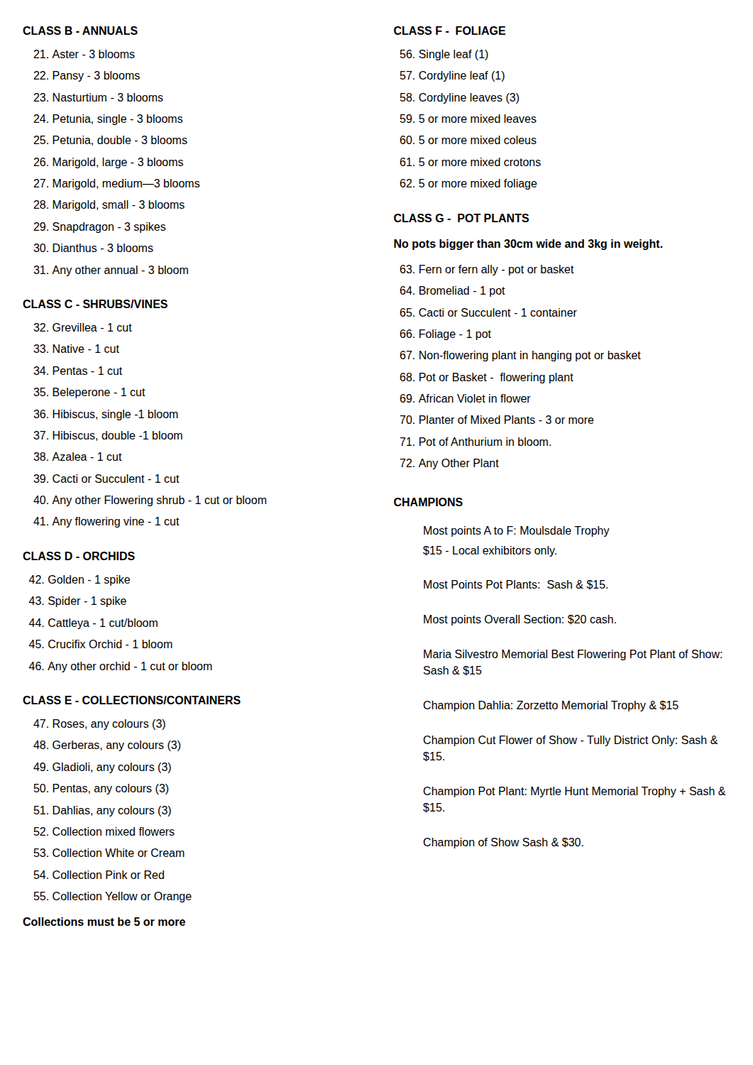CLASS B - ANNUALS
Aster - 3 blooms
Pansy - 3 blooms
Nasturtium - 3 blooms
Petunia, single - 3 blooms
Petunia, double - 3 blooms
Marigold, large - 3 blooms
Marigold, medium—3 blooms
Marigold, small - 3 blooms
Snapdragon - 3 spikes
Dianthus - 3 blooms
Any other annual - 3 bloom
CLASS C - SHRUBS/VINES
Grevillea - 1 cut
Native - 1 cut
Pentas - 1 cut
Beleperone - 1 cut
Hibiscus, single -1 bloom
Hibiscus, double -1 bloom
Azalea - 1 cut
Cacti or Succulent - 1 cut
Any other Flowering shrub - 1 cut or bloom
Any flowering vine - 1 cut
CLASS D - ORCHIDS
Golden - 1 spike
Spider - 1 spike
Cattleya - 1 cut/bloom
Crucifix Orchid - 1 bloom
Any other orchid - 1 cut or bloom
CLASS E - COLLECTIONS/CONTAINERS
Roses, any colours (3)
Gerberas, any colours (3)
Gladioli, any colours (3)
Pentas, any colours (3)
Dahlias, any colours (3)
Collection mixed flowers
Collection White or Cream
Collection Pink or Red
Collection Yellow or Orange
Collections must be 5 or more
CLASS F - FOLIAGE
Single leaf (1)
Cordyline leaf (1)
Cordyline leaves (3)
5 or more mixed leaves
5 or more mixed coleus
5 or more mixed crotons
5 or more mixed foliage
CLASS G - POT PLANTS
No pots bigger than 30cm wide and 3kg in weight.
Fern or fern ally - pot or basket
Bromeliad - 1 pot
Cacti or Succulent - 1 container
Foliage - 1 pot
Non-flowering plant in hanging pot or basket
Pot or Basket - flowering plant
African Violet in flower
Planter of Mixed Plants - 3 or more
Pot of Anthurium in bloom.
Any Other Plant
CHAMPIONS
Most points A to F: Moulsdale Trophy
$15 - Local exhibitors only.
Most Points Pot Plants: Sash & $15.
Most points Overall Section: $20 cash.
Maria Silvestro Memorial Best Flowering Pot Plant of Show: Sash & $15
Champion Dahlia: Zorzetto Memorial Trophy & $15
Champion Cut Flower of Show - Tully District Only: Sash & $15.
Champion Pot Plant: Myrtle Hunt Memorial Trophy + Sash & $15.
Champion of Show Sash & $30.